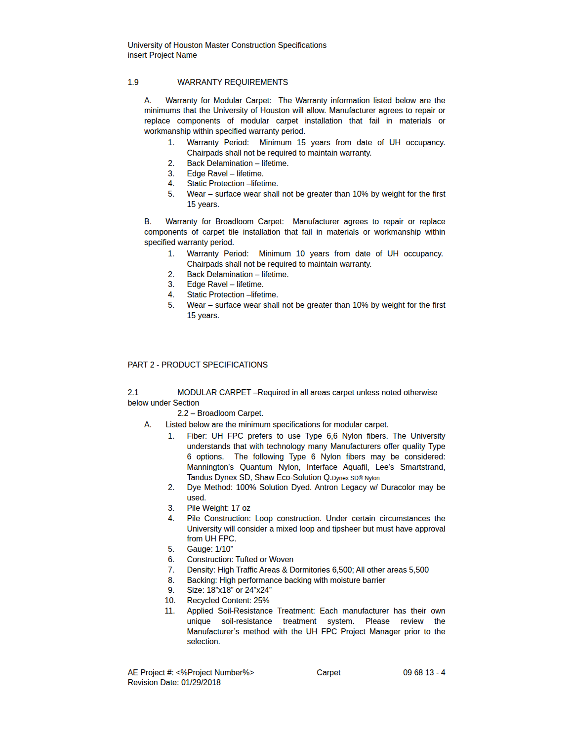University of Houston Master Construction Specifications
insert Project Name
1.9 WARRANTY REQUIREMENTS
A. Warranty for Modular Carpet: The Warranty information listed below are the minimums that the University of Houston will allow. Manufacturer agrees to repair or replace components of modular carpet installation that fail in materials or workmanship within specified warranty period.
1. Warranty Period: Minimum 15 years from date of UH occupancy. Chairpads shall not be required to maintain warranty.
2. Back Delamination – lifetime.
3. Edge Ravel – lifetime.
4. Static Protection –lifetime.
5. Wear – surface wear shall not be greater than 10% by weight for the first 15 years.
B. Warranty for Broadloom Carpet: Manufacturer agrees to repair or replace components of carpet tile installation that fail in materials or workmanship within specified warranty period.
1. Warranty Period: Minimum 10 years from date of UH occupancy. Chairpads shall not be required to maintain warranty.
2. Back Delamination – lifetime.
3. Edge Ravel – lifetime.
4. Static Protection –lifetime.
5. Wear – surface wear shall not be greater than 10% by weight for the first 15 years.
PART 2 - PRODUCT SPECIFICATIONS
2.1 MODULAR CARPET –Required in all areas carpet unless noted otherwise below under Section
2.2 – Broadloom Carpet.
A. Listed below are the minimum specifications for modular carpet.
1. Fiber: UH FPC prefers to use Type 6,6 Nylon fibers. The University understands that with technology many Manufacturers offer quality Type 6 options. The following Type 6 Nylon fibers may be considered: Mannington’s Quantum Nylon, Interface Aquafil, Lee’s Smartstrand, Tandus Dynex SD, Shaw Eco-Solution Q.Dynex SD® Nylon
2. Dye Method: 100% Solution Dyed. Antron Legacy w/ Duracolor may be used.
3. Pile Weight: 17 oz
4. Pile Construction: Loop construction. Under certain circumstances the University will consider a mixed loop and tipsheer but must have approval from UH FPC.
5. Gauge: 1/10”
6. Construction: Tufted or Woven
7. Density: High Traffic Areas & Dormitories 6,500; All other areas 5,500
8. Backing: High performance backing with moisture barrier
9. Size: 18”x18” or 24”x24”
10. Recycled Content: 25%
11. Applied Soil-Resistance Treatment: Each manufacturer has their own unique soil-resistance treatment system. Please review the Manufacturer’s method with the UH FPC Project Manager prior to the selection.
AE Project #: <%Project Number%>
Revision Date: 01/29/2018
Carpet
09 68 13 - 4